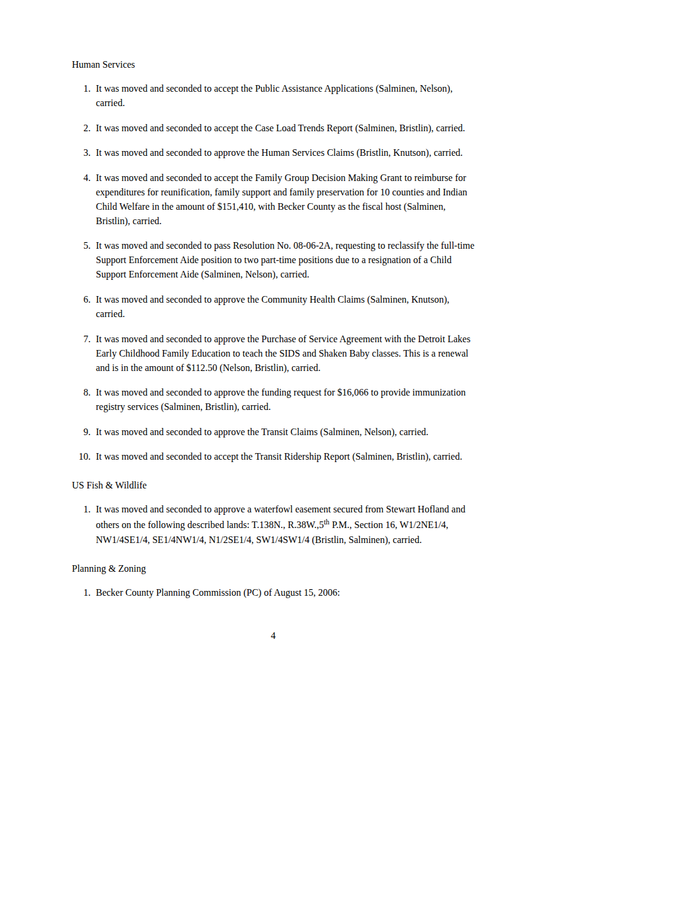Human Services
It was moved and seconded to accept the Public Assistance Applications (Salminen, Nelson), carried.
It was moved and seconded to accept the Case Load Trends Report (Salminen, Bristlin), carried.
It was moved and seconded to approve the Human Services Claims (Bristlin, Knutson), carried.
It was moved and seconded to accept the Family Group Decision Making Grant to reimburse for expenditures for reunification, family support and family preservation for 10 counties and Indian Child Welfare in the amount of $151,410, with Becker County as the fiscal host (Salminen, Bristlin), carried.
It was moved and seconded to pass Resolution No. 08-06-2A, requesting to reclassify the full-time Support Enforcement Aide position to two part-time positions due to a resignation of a Child Support Enforcement Aide (Salminen, Nelson), carried.
It was moved and seconded to approve the Community Health Claims (Salminen, Knutson), carried.
It was moved and seconded to approve the Purchase of Service Agreement with the Detroit Lakes Early Childhood Family Education to teach the SIDS and Shaken Baby classes. This is a renewal and is in the amount of $112.50 (Nelson, Bristlin), carried.
It was moved and seconded to approve the funding request for $16,066 to provide immunization registry services (Salminen, Bristlin), carried.
It was moved and seconded to approve the Transit Claims (Salminen, Nelson), carried.
It was moved and seconded to accept the Transit Ridership Report (Salminen, Bristlin), carried.
US Fish & Wildlife
It was moved and seconded to approve a waterfowl easement secured from Stewart Hofland and others on the following described lands: T.138N., R.38W.,5th P.M., Section 16, W1/2NE1/4, NW1/4SE1/4, SE1/4NW1/4, N1/2SE1/4, SW1/4SW1/4 (Bristlin, Salminen), carried.
Planning & Zoning
Becker County Planning Commission (PC) of August 15, 2006:
4